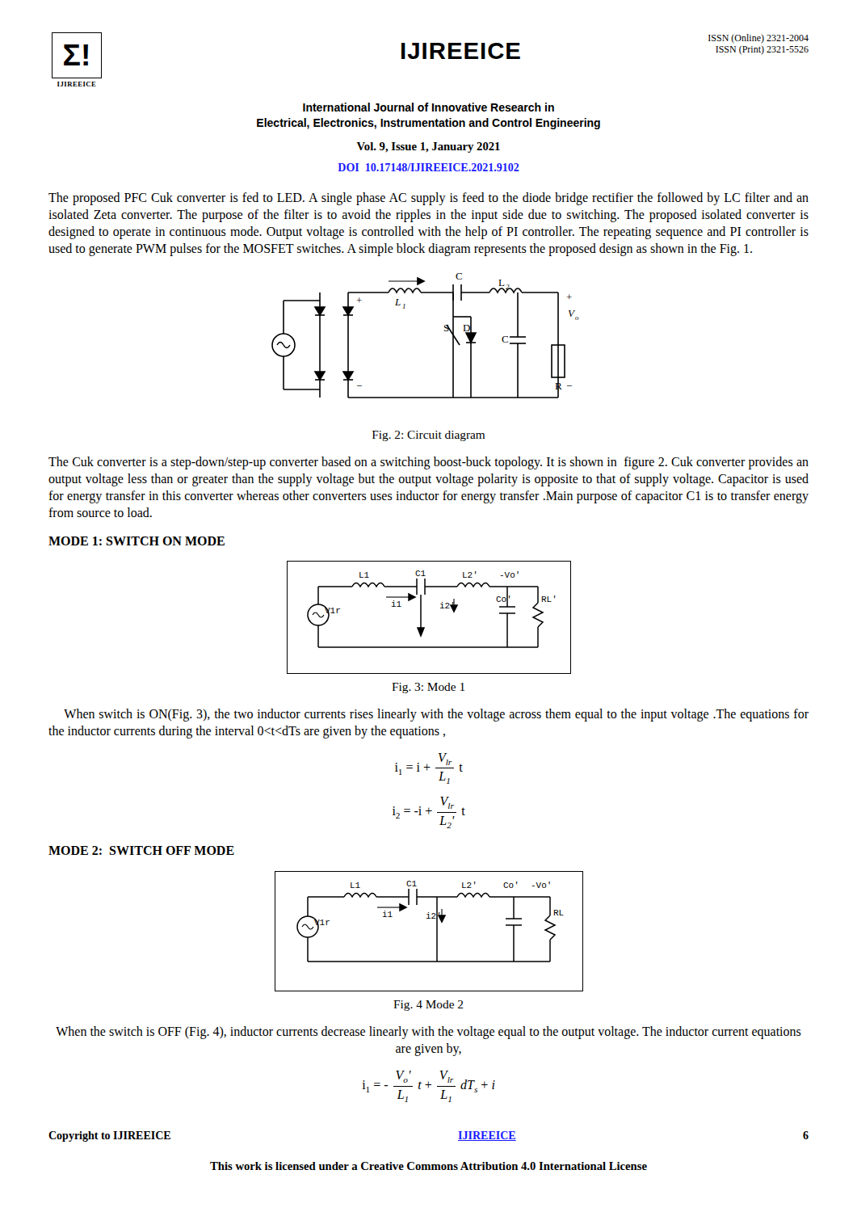ISSN (Online) 2321-2004
ISSN (Print) 2321-5526
Σ!
IJIREEICE
IJIREEICE
International Journal of Innovative Research in
Electrical, Electronics, Instrumentation and Control Engineering
Vol. 9, Issue 1, January 2021
DOI 10.17148/IJIREEICE.2021.9102
The proposed PFC Cuk converter is fed to LED. A single phase AC supply is feed to the diode bridge rectifier the followed by LC filter and an isolated Zeta converter. The purpose of the filter is to avoid the ripples in the input side due to switching. The proposed isolated converter is designed to operate in continuous mode. Output voltage is controlled with the help of PI controller. The repeating sequence and PI controller is used to generate PWM pulses for the MOSFET switches. A simple block diagram represents the proposed design as shown in the Fig. 1.
L1 C L2 S D C Vo R + − + −
Fig. 2: Circuit diagram
The Cuk converter is a step-down/step-up converter based on a switching boost-buck topology. It is shown in figure 2. Cuk converter provides an output voltage less than or greater than the supply voltage but the output voltage polarity is opposite to that of supply voltage. Capacitor is used for energy transfer in this converter whereas other converters uses inductor for energy transfer .Main purpose of capacitor C1 is to transfer energy from source to load.
MODE 1: SWITCH ON MODE
L1 C1 L2' -Vo' Co' RL' i1 i2' V1r
Fig. 3: Mode 1
When switch is ON(Fig. 3), the two inductor currents rises linearly with the voltage across them equal to the input voltage .The equations for the inductor currents during the interval 0<t<dTs are given by the equations ,
i1 = i + Vlr L1 t
i2 = -i + Vlr L2' t
MODE 2: SWITCH OFF MODE
L1 C1 L2' Co' -Vo' RL i1 i2' V1r
Fig. 4 Mode 2
When the switch is OFF (Fig. 4), inductor currents decrease linearly with the voltage equal to the output voltage. The inductor current equations are given by,
i1 = - Vo'L1 t + Vlr L1 dTs + i
Copyright to IJIREEICE IJIREEICE 6
This work is licensed under a Creative Commons Attribution 4.0 International License